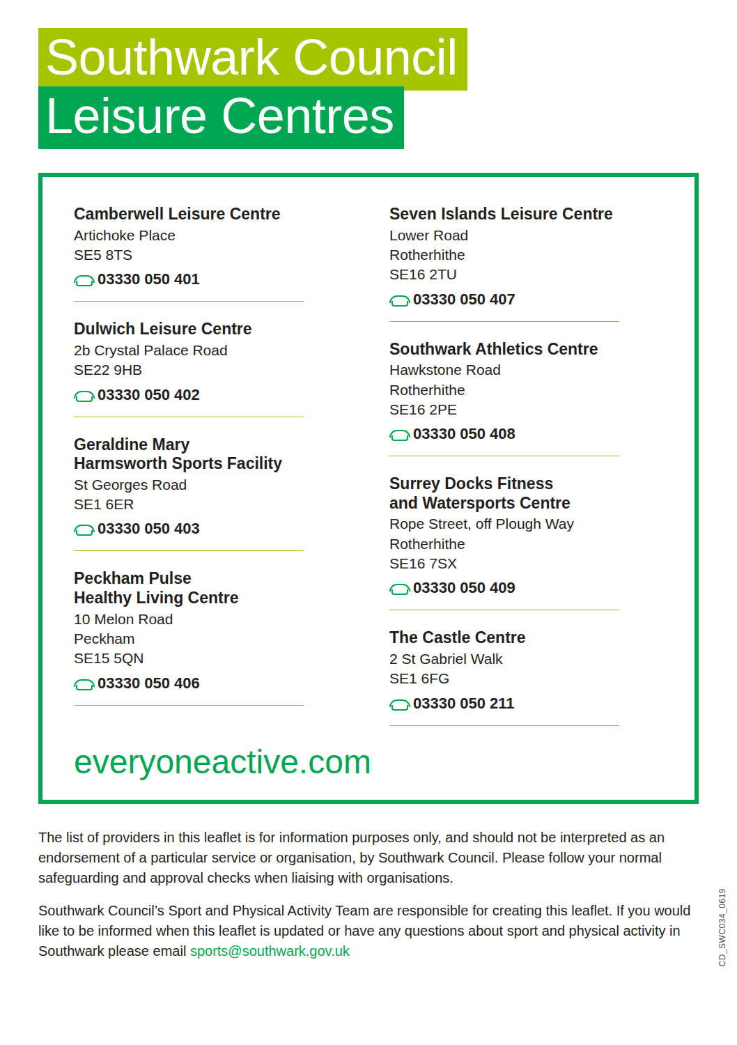Southwark Council
Leisure Centres
Camberwell Leisure Centre
Artichoke Place
SE5 8TS
03330 050 401
Dulwich Leisure Centre
2b Crystal Palace Road
SE22 9HB
03330 050 402
Geraldine Mary
Harmsworth Sports Facility
St Georges Road
SE1 6ER
03330 050 403
Peckham Pulse
Healthy Living Centre
10 Melon Road
Peckham
SE15 5QN
03330 050 406
Seven Islands Leisure Centre
Lower Road
Rotherhithe
SE16 2TU
03330 050 407
Southwark Athletics Centre
Hawkstone Road
Rotherhithe
SE16 2PE
03330 050 408
Surrey Docks Fitness
and Watersports Centre
Rope Street, off Plough Way
Rotherhithe
SE16 7SX
03330 050 409
The Castle Centre
2 St Gabriel Walk
SE1 6FG
03330 050 211
everyoneactive.com
The list of providers in this leaflet is for information purposes only, and should not be interpreted as an endorsement of a particular service or organisation, by Southwark Council. Please follow your normal safeguarding and approval checks when liaising with organisations.
Southwark Council’s Sport and Physical Activity Team are responsible for creating this leaflet. If you would like to be informed when this leaflet is updated or have any questions about sport and physical activity in Southwark please email sports@southwark.gov.uk
CD_SWC034_0619